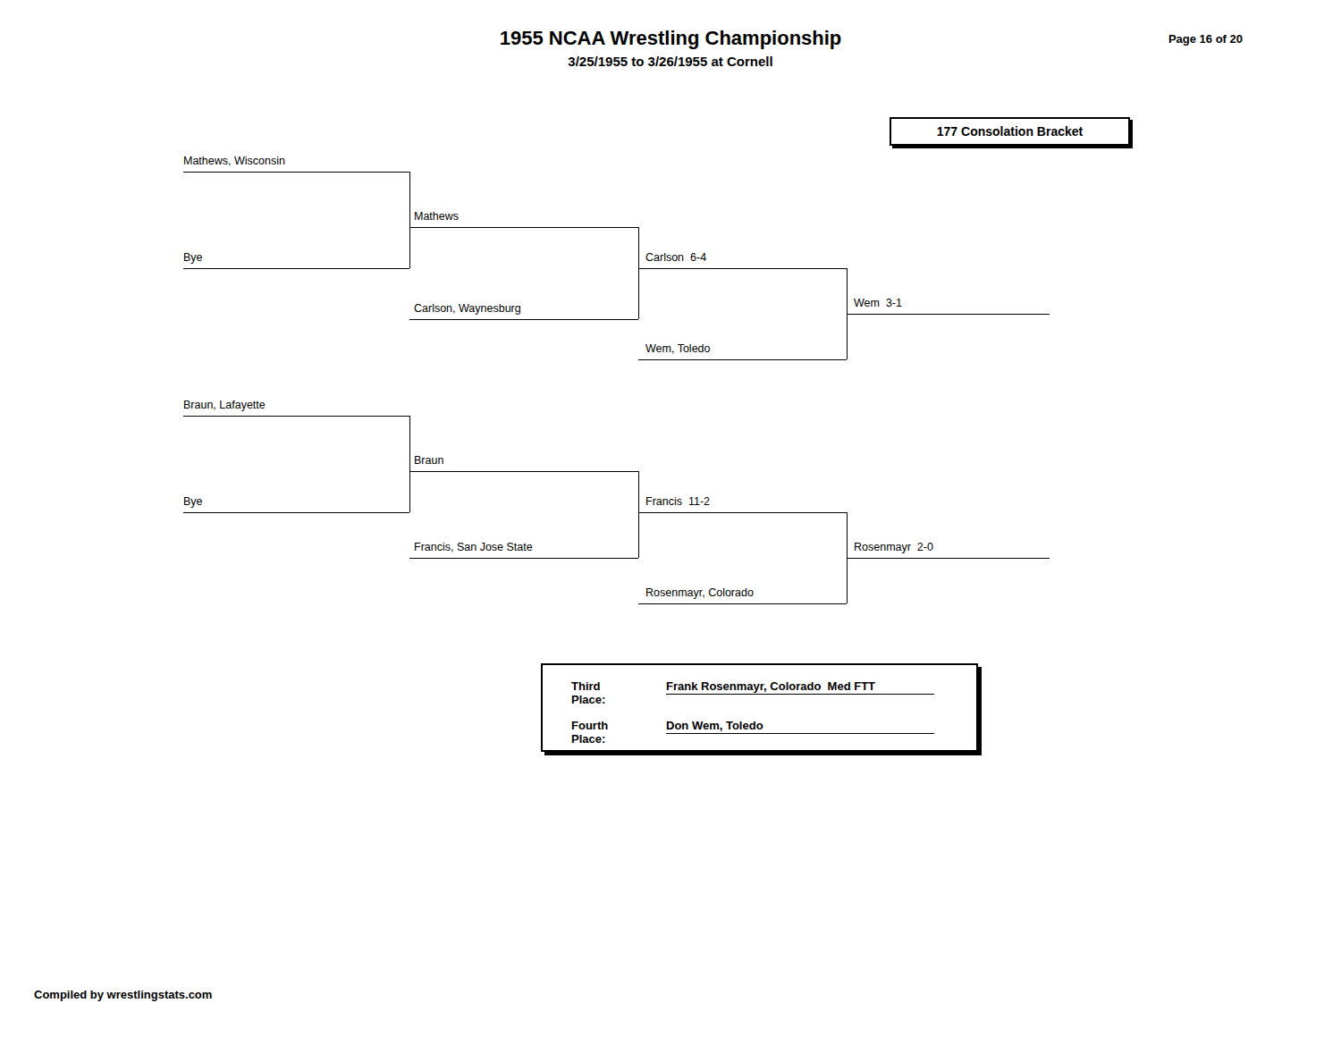1955 NCAA Wrestling Championship
3/25/1955 to 3/26/1955 at Cornell
Page 16 of 20
177 Consolation Bracket
Mathews, Wisconsin
Bye
Mathews
Carlson, Waynesburg
Carlson 6-4
Wem, Toledo
Wem 3-1
Braun, Lafayette
Bye
Braun
Francis, San Jose State
Francis 11-2
Rosenmayr, Colorado
Rosenmayr 2-0
Third Place: Frank Rosenmayr, Colorado Med FTT
Fourth Place: Don Wem, Toledo
Compiled by wrestlingstats.com